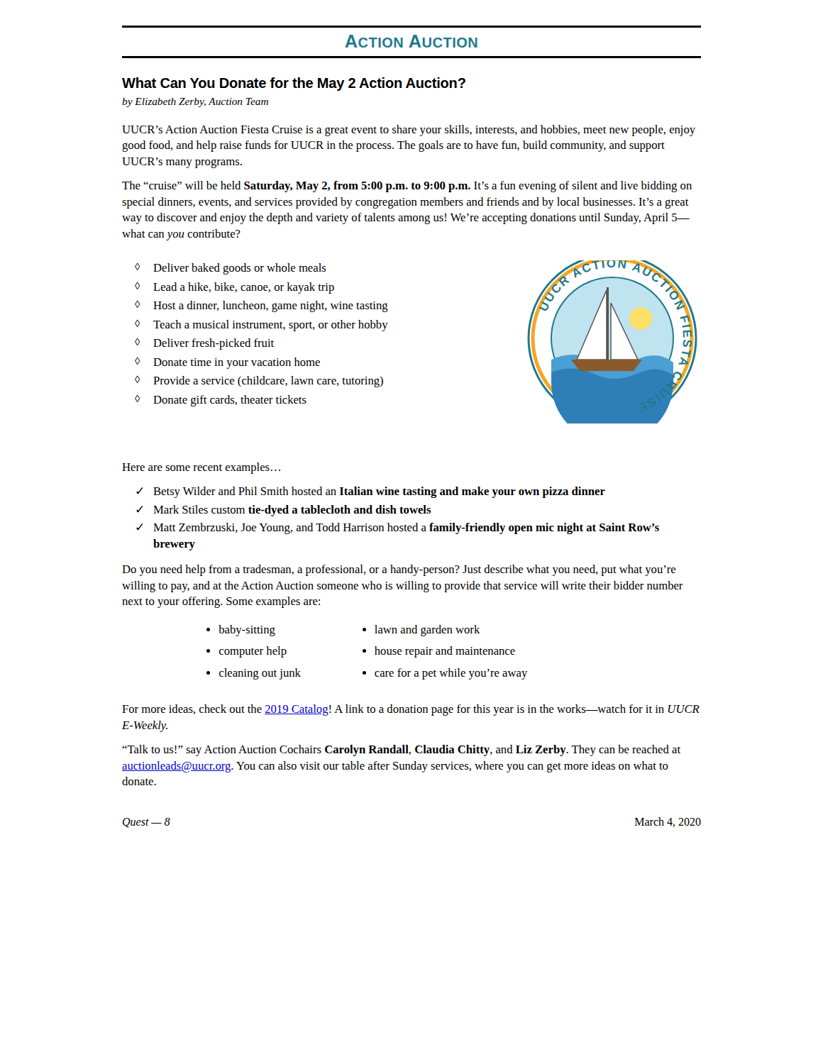ACTION AUCTION
What Can You Donate for the May 2 Action Auction?
by Elizabeth Zerby, Auction Team
UUCR’s Action Auction Fiesta Cruise is a great event to share your skills, interests, and hobbies, meet new people, enjoy good food, and help raise funds for UUCR in the process. The goals are to have fun, build community, and support UUCR’s many programs.
The “cruise” will be held Saturday, May 2, from 5:00 p.m. to 9:00 p.m. It’s a fun evening of silent and live bidding on special dinners, events, and services provided by congregation members and friends and by local businesses. It’s a great way to discover and enjoy the depth and variety of talents among us! We’re accepting donations until Sunday, April 5—what can you contribute?
Deliver baked goods or whole meals
Lead a hike, bike, canoe, or kayak trip
Host a dinner, luncheon, game night, wine tasting
Teach a musical instrument, sport, or other hobby
Deliver fresh-picked fruit
Donate time in your vacation home
Provide a service (childcare, lawn care, tutoring)
Donate gift cards, theater tickets
Here are some recent examples…
Betsy Wilder and Phil Smith hosted an Italian wine tasting and make your own pizza dinner
Mark Stiles custom tie-dyed a tablecloth and dish towels
Matt Zembrzuski, Joe Young, and Todd Harrison hosted a family-friendly open mic night at Saint Row’s brewery
Do you need help from a tradesman, a professional, or a handy-person? Just describe what you need, put what you’re willing to pay, and at the Action Auction someone who is willing to provide that service will write their bidder number next to your offering. Some examples are:
| baby-sitting computer help cleaning out junk | lawn and garden work house repair and maintenance care for a pet while you’re away |
For more ideas, check out the 2019 Catalog! A link to a donation page for this year is in the works—watch for it in UUCR E-Weekly.
“Talk to us!” say Action Auction Cochairs Carolyn Randall, Claudia Chitty, and Liz Zerby. They can be reached at auctionleads@uucr.org. You can also visit our table after Sunday services, where you can get more ideas on what to donate.
Quest — 8
March 4, 2020